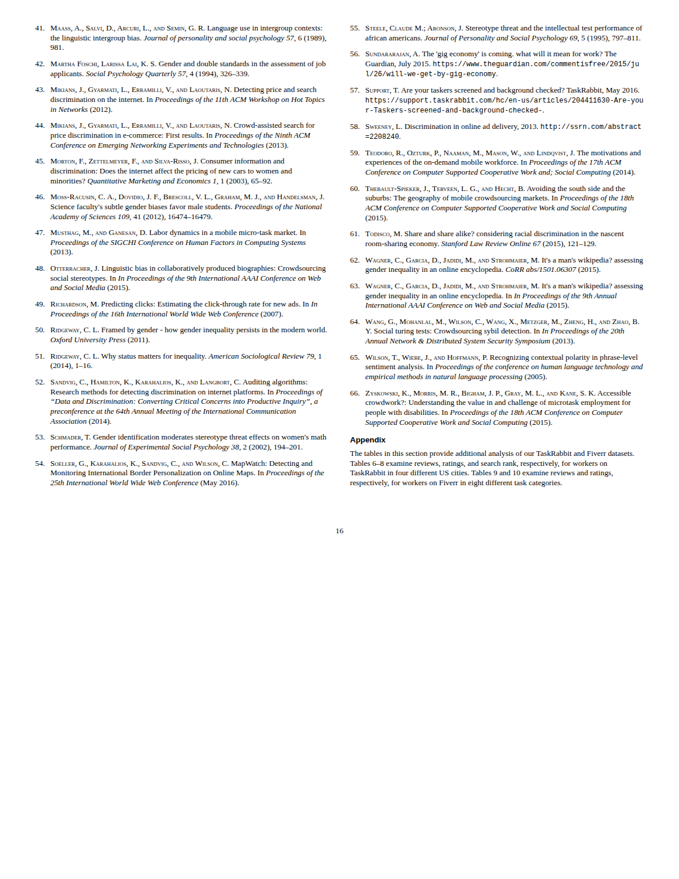Maass, A., Salvi, D., Arcuri, L., and Semin, G. R. Language use in intergroup contexts: the linguistic intergroup bias. Journal of personality and social psychology 57, 6 (1989), 981.
Martha Foschi, Larissa Lai, K. S. Gender and double standards in the assessment of job applicants. Social Psychology Quarterly 57, 4 (1994), 326–339.
Mikians, J., Gyarmati, L., Erramilli, V., and Laoutaris, N. Detecting price and search discrimination on the internet. In Proceedings of the 11th ACM Workshop on Hot Topics in Networks (2012).
Mikians, J., Gyarmati, L., Erramilli, V., and Laoutaris, N. Crowd-assisted search for price discrimination in e-commerce: First results. In Proceedings of the Ninth ACM Conference on Emerging Networking Experiments and Technologies (2013).
Morton, F., Zettelmeyer, F., and Silva-Risso, J. Consumer information and discrimination: Does the internet affect the pricing of new cars to women and minorities? Quantitative Marketing and Economics 1, 1 (2003), 65–92.
Moss-Racusin, C. A., Dovidio, J. F., Brescoll, V. L., Graham, M. J., and Handelsman, J. Science faculty's subtle gender biases favor male students. Proceedings of the National Academy of Sciences 109, 41 (2012), 16474–16479.
Musthag, M., and Ganesan, D. Labor dynamics in a mobile micro-task market. In Proceedings of the SIGCHI Conference on Human Factors in Computing Systems (2013).
Otterbacher, J. Linguistic bias in collaboratively produced biographies: Crowdsourcing social stereotypes. In In Proceedings of the 9th International AAAI Conference on Web and Social Media (2015).
Richardson, M. Predicting clicks: Estimating the click-through rate for new ads. In In Proceedings of the 16th International World Wide Web Conference (2007).
Ridgeway, C. L. Framed by gender - how gender inequality persists in the modern world. Oxford University Press (2011).
Ridgeway, C. L. Why status matters for inequality. American Sociological Review 79, 1 (2014), 1–16.
Sandvig, C., Hamilton, K., Karahalios, K., and Langbort, C. Auditing algorithms: Research methods for detecting discrimination on internet platforms. In Proceedings of “Data and Discrimination: Converting Critical Concerns into Productive Inquiry”, a preconference at the 64th Annual Meeting of the International Communication Association (2014).
Schmader, T. Gender identification moderates stereotype threat effects on women's math performance. Journal of Experimental Social Psychology 38, 2 (2002), 194–201.
Soeller, G., Karahalios, K., Sandvig, C., and Wilson, C. MapWatch: Detecting and Monitoring International Border Personalization on Online Maps. In Proceedings of the 25th International World Wide Web Conference (May 2016).
Steele, Claude M.; Aronson, J. Stereotype threat and the intellectual test performance of african americans. Journal of Personality and Social Psychology 69, 5 (1995), 797–811.
Sundararajan, A. The 'gig economy' is coming. what will it mean for work? The Guardian, July 2015. https://www.theguardian.com/commentisfree/2015/jul/26/will-we-get-by-gig-economy.
Support, T. Are your taskers screened and background checked? TaskRabbit, May 2016. https://support.taskrabbit.com/hc/en-us/articles/204411630-Are-your-Taskers-screened-and-background-checked-.
Sweeney, L. Discrimination in online ad delivery, 2013. http://ssrn.com/abstract=2208240.
Teodoro, R., Ozturk, P., Naaman, M., Mason, W., and Lindqvist, J. The motivations and experiences of the on-demand mobile workforce. In Proceedings of the 17th ACM Conference on Computer Supported Cooperative Work and; Social Computing (2014).
Thebault-Spieker, J., Terveen, L. G., and Hecht, B. Avoiding the south side and the suburbs: The geography of mobile crowdsourcing markets. In Proceedings of the 18th ACM Conference on Computer Supported Cooperative Work and Social Computing (2015).
Todisco, M. Share and share alike? considering racial discrimination in the nascent room-sharing economy. Stanford Law Review Online 67 (2015), 121–129.
Wagner, C., Garcia, D., Jadidi, M., and Strohmaier, M. It's a man's wikipedia? assessing gender inequality in an online encyclopedia. CoRR abs/1501.06307 (2015).
Wagner, C., Garcia, D., Jadidi, M., and Strohmaier, M. It's a man's wikipedia? assessing gender inequality in an online encyclopedia. In In Proceedings of the 9th Annual International AAAI Conference on Web and Social Media (2015).
Wang, G., Mohanlal, M., Wilson, C., Wang, X., Metzger, M., Zheng, H., and Zhao, B. Y. Social turing tests: Crowdsourcing sybil detection. In In Proceedings of the 20th Annual Network & Distributed System Security Symposium (2013).
Wilson, T., Wiebe, J., and Hoffmann, P. Recognizing contextual polarity in phrase-level sentiment analysis. In Proceedings of the conference on human language technology and empirical methods in natural language processing (2005).
Zyskowski, K., Morris, M. R., Bigham, J. P., Gray, M. L., and Kane, S. K. Accessible crowdwork?: Understanding the value in and challenge of microtask employment for people with disabilities. In Proceedings of the 18th ACM Conference on Computer Supported Cooperative Work and Social Computing (2015).
Appendix
The tables in this section provide additional analysis of our TaskRabbit and Fiverr datasets. Tables 6–8 examine reviews, ratings, and search rank, respectively, for workers on TaskRabbit in four different US cities. Tables 9 and 10 examine reviews and ratings, respectively, for workers on Fiverr in eight different task categories.
16